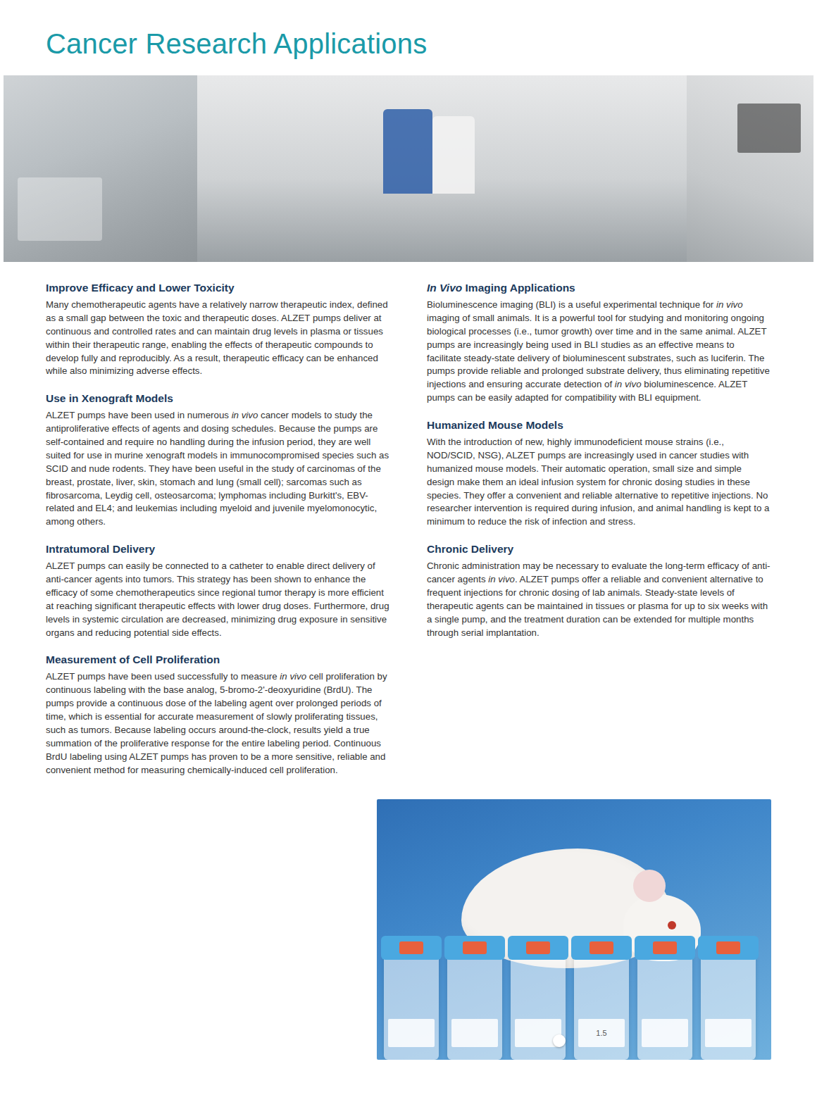Cancer Research Applications
Improve Efficacy and Lower Toxicity
Many chemotherapeutic agents have a relatively narrow therapeutic index, defined as a small gap between the toxic and therapeutic doses. ALZET pumps deliver at continuous and controlled rates and can maintain drug levels in plasma or tissues within their therapeutic range, enabling the effects of therapeutic compounds to develop fully and reproducibly. As a result, therapeutic efficacy can be enhanced while also minimizing adverse effects.
Use in Xenograft Models
ALZET pumps have been used in numerous in vivo cancer models to study the antiproliferative effects of agents and dosing schedules. Because the pumps are self-contained and require no handling during the infusion period, they are well suited for use in murine xenograft models in immunocompromised species such as SCID and nude rodents. They have been useful in the study of carcinomas of the breast, prostate, liver, skin, stomach and lung (small cell); sarcomas such as fibrosarcoma, Leydig cell, osteosarcoma; lymphomas including Burkitt's, EBV-related and EL4; and leukemias including myeloid and juvenile myelomonocytic, among others.
Intratumoral Delivery
ALZET pumps can easily be connected to a catheter to enable direct delivery of anti-cancer agents into tumors. This strategy has been shown to enhance the efficacy of some chemotherapeutics since regional tumor therapy is more efficient at reaching significant therapeutic effects with lower drug doses. Furthermore, drug levels in systemic circulation are decreased, minimizing drug exposure in sensitive organs and reducing potential side effects.
Measurement of Cell Proliferation
ALZET pumps have been used successfully to measure in vivo cell proliferation by continuous labeling with the base analog, 5-bromo-2'-deoxyuridine (BrdU). The pumps provide a continuous dose of the labeling agent over prolonged periods of time, which is essential for accurate measurement of slowly proliferating tissues, such as tumors. Because labeling occurs around-the-clock, results yield a true summation of the proliferative response for the entire labeling period. Continuous BrdU labeling using ALZET pumps has proven to be a more sensitive, reliable and convenient method for measuring chemically-induced cell proliferation.
In Vivo Imaging Applications
Bioluminescence imaging (BLI) is a useful experimental technique for in vivo imaging of small animals. It is a powerful tool for studying and monitoring ongoing biological processes (i.e., tumor growth) over time and in the same animal. ALZET pumps are increasingly being used in BLI studies as an effective means to facilitate steady-state delivery of bioluminescent substrates, such as luciferin. The pumps provide reliable and prolonged substrate delivery, thus eliminating repetitive injections and ensuring accurate detection of in vivo bioluminescence. ALZET pumps can be easily adapted for compatibility with BLI equipment.
Humanized Mouse Models
With the introduction of new, highly immunodeficient mouse strains (i.e., NOD/SCID, NSG), ALZET pumps are increasingly used in cancer studies with humanized mouse models. Their automatic operation, small size and simple design make them an ideal infusion system for chronic dosing studies in these species. They offer a convenient and reliable alternative to repetitive injections. No researcher intervention is required during infusion, and animal handling is kept to a minimum to reduce the risk of infection and stress.
Chronic Delivery
Chronic administration may be necessary to evaluate the long-term efficacy of anti-cancer agents in vivo. ALZET pumps offer a reliable and convenient alternative to frequent injections for chronic dosing of lab animals. Steady-state levels of therapeutic agents can be maintained in tissues or plasma for up to six weeks with a single pump, and the treatment duration can be extended for multiple months through serial implantation.
1.5